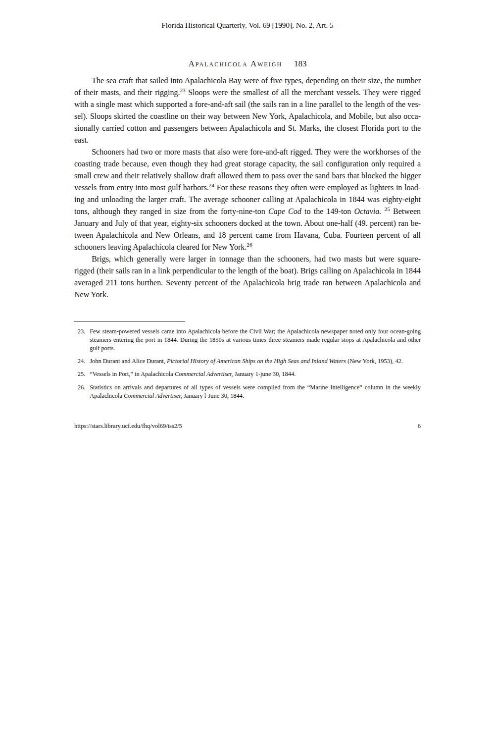Florida Historical Quarterly, Vol. 69 [1990], No. 2, Art. 5
Apalachicola Aweigh 183
The sea craft that sailed into Apalachicola Bay were of five types, depending on their size, the number of their masts, and their rigging.23 Sloops were the smallest of all the merchant vessels. They were rigged with a single mast which supported a fore-and-aft sail (the sails ran in a line parallel to the length of the vessel). Sloops skirted the coastline on their way between New York, Apalachicola, and Mobile, but also occasionally carried cotton and passengers between Apalachicola and St. Marks, the closest Florida port to the east.
Schooners had two or more masts that also were fore-and-aft rigged. They were the workhorses of the coasting trade because, even though they had great storage capacity, the sail configuration only required a small crew and their relatively shallow draft allowed them to pass over the sand bars that blocked the bigger vessels from entry into most gulf harbors.24 For these reasons they often were employed as lighters in loading and unloading the larger craft. The average schooner calling at Apalachicola in 1844 was eighty-eight tons, although they ranged in size from the forty-nine-ton Cape Cod to the 149-ton Octavia. 25 Between January and July of that year, eighty-six schooners docked at the town. About one-half (49. percent) ran between Apalachicola and New Orleans, and 18 percent came from Havana, Cuba. Fourteen percent of all schooners leaving Apalachicola cleared for New York.26
Brigs, which generally were larger in tonnage than the schooners, had two masts but were square-rigged (their sails ran in a link perpendicular to the length of the boat). Brigs calling on Apalachicola in 1844 averaged 211 tons burthen. Seventy percent of the Apalachicola brig trade ran between Apalachicola and New York.
Few steam-powered vessels came into Apalachicola before the Civil War; the Apalachicola newspaper noted only four ocean-going steamers entering the port in 1844. During the 1850s at various times three steamers made regular stops at Apalachicola and other gulf ports.
John Durant and Alice Durant, Pictorial History of American Ships on the High Seas and Inland Waters (New York, 1953), 42.
“Vessels in Port,” in Apalachicola Commercial Advertiser, January 1-june 30, 1844.
Statistics on arrivals and departures of all types of vessels were compiled from the “Marine Intelligence” column in the weekly Apalachicola Commercial Advertiser, January l-June 30, 1844.
https://stars.library.ucf.edu/fhq/vol69/iss2/5 6